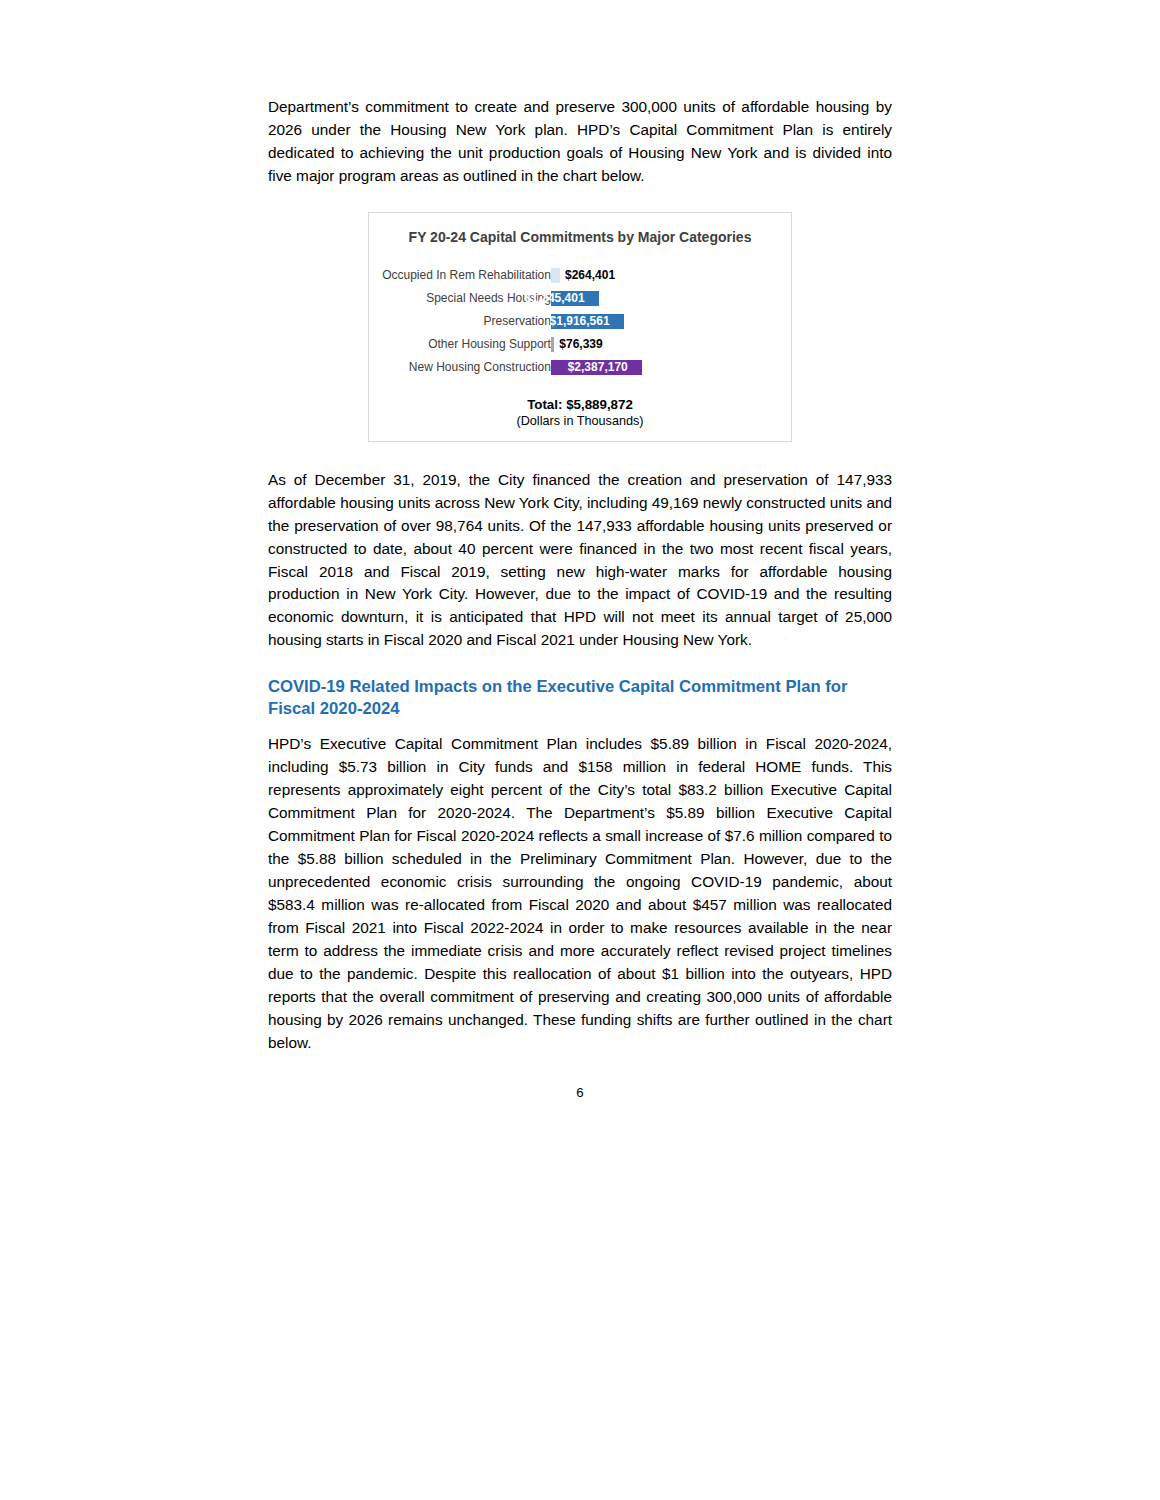Department’s commitment to create and preserve 300,000 units of affordable housing by 2026 under the Housing New York plan. HPD’s Capital Commitment Plan is entirely dedicated to achieving the unit production goals of Housing New York and is divided into five major program areas as outlined in the chart below.
FY 20-24 Capital Commitments by Major Categories
| Occupied In Rem Rehabilitation | $264,401 |
| Special Needs Housing | $1,245,401 |
| Preservation | $1,916,561 |
| Other Housing Support | $76,339 |
| New Housing Construction | $2,387,170 |
Total: $5,889,872
(Dollars in Thousands)
As of December 31, 2019, the City financed the creation and preservation of 147,933 affordable housing units across New York City, including 49,169 newly constructed units and the preservation of over 98,764 units. Of the 147,933 affordable housing units preserved or constructed to date, about 40 percent were financed in the two most recent fiscal years, Fiscal 2018 and Fiscal 2019, setting new high-water marks for affordable housing production in New York City. However, due to the impact of COVID-19 and the resulting economic downturn, it is anticipated that HPD will not meet its annual target of 25,000 housing starts in Fiscal 2020 and Fiscal 2021 under Housing New York.
COVID-19 Related Impacts on the Executive Capital Commitment Plan for Fiscal 2020-2024
HPD’s Executive Capital Commitment Plan includes $5.89 billion in Fiscal 2020-2024, including $5.73 billion in City funds and $158 million in federal HOME funds. This represents approximately eight percent of the City’s total $83.2 billion Executive Capital Commitment Plan for 2020-2024. The Department’s $5.89 billion Executive Capital Commitment Plan for Fiscal 2020-2024 reflects a small increase of $7.6 million compared to the $5.88 billion scheduled in the Preliminary Commitment Plan. However, due to the unprecedented economic crisis surrounding the ongoing COVID-19 pandemic, about $583.4 million was re-allocated from Fiscal 2020 and about $457 million was reallocated from Fiscal 2021 into Fiscal 2022-2024 in order to make resources available in the near term to address the immediate crisis and more accurately reflect revised project timelines due to the pandemic. Despite this reallocation of about $1 billion into the outyears, HPD reports that the overall commitment of preserving and creating 300,000 units of affordable housing by 2026 remains unchanged. These funding shifts are further outlined in the chart below.
6